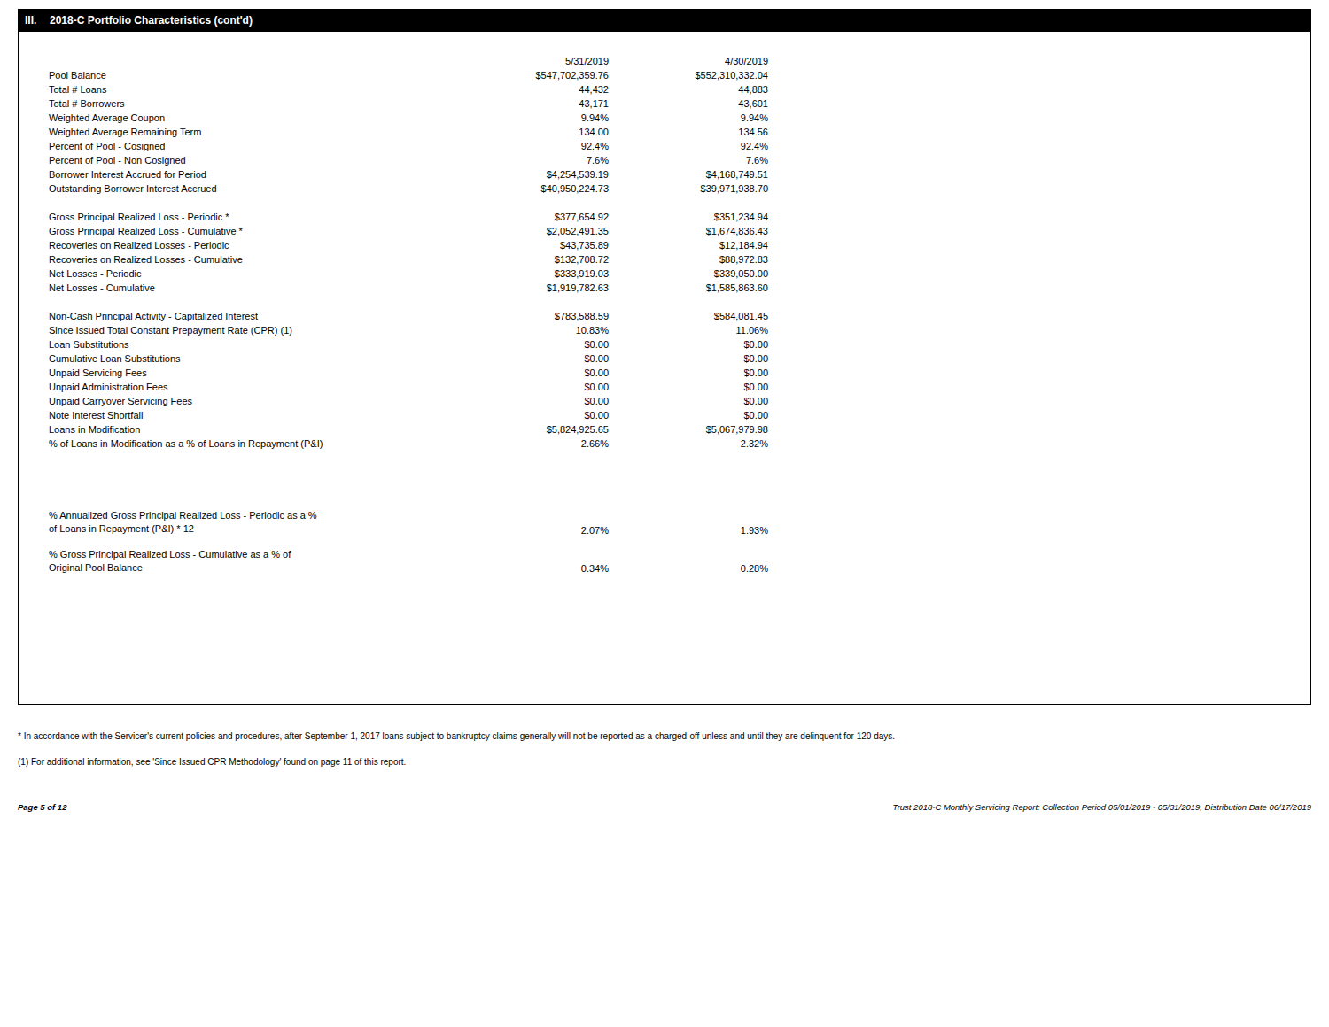III. 2018-C Portfolio Characteristics (cont'd)
| | 5/31/2019 | 4/30/2019 | |
| Pool Balance | $547,702,359.76 | $552,310,332.04 | |
| Total # Loans | 44,432 | 44,883 | |
| Total # Borrowers | 43,171 | 43,601 | |
| Weighted Average Coupon | 9.94% | 9.94% | |
| Weighted Average Remaining Term | 134.00 | 134.56 | |
| Percent of Pool - Cosigned | 92.4% | 92.4% | |
| Percent of Pool - Non Cosigned | 7.6% | 7.6% | |
| Borrower Interest Accrued for Period | $4,254,539.19 | $4,168,749.51 | |
| Outstanding Borrower Interest Accrued | $40,950,224.73 | $39,971,938.70 | |
| Gross Principal Realized Loss - Periodic * | $377,654.92 | $351,234.94 | |
| Gross Principal Realized Loss - Cumulative * | $2,052,491.35 | $1,674,836.43 | |
| Recoveries on Realized Losses - Periodic | $43,735.89 | $12,184.94 | |
| Recoveries on Realized Losses - Cumulative | $132,708.72 | $88,972.83 | |
| Net Losses - Periodic | $333,919.03 | $339,050.00 | |
| Net Losses - Cumulative | $1,919,782.63 | $1,585,863.60 | |
| Non-Cash Principal Activity - Capitalized Interest | $783,588.59 | $584,081.45 | |
| Since Issued Total Constant Prepayment Rate (CPR) (1) | 10.83% | 11.06% | |
| Loan Substitutions | $0.00 | $0.00 | |
| Cumulative Loan Substitutions | $0.00 | $0.00 | |
| Unpaid Servicing Fees | $0.00 | $0.00 | |
| Unpaid Administration Fees | $0.00 | $0.00 | |
| Unpaid Carryover Servicing Fees | $0.00 | $0.00 | |
| Note Interest Shortfall | $0.00 | $0.00 | |
| Loans in Modification | $5,824,925.65 | $5,067,979.98 | |
| % of Loans in Modification as a % of Loans in Repayment (P&I) | 2.66% | 2.32% | |
| % Annualized Gross Principal Realized Loss - Periodic as a % of Loans in Repayment (P&I) * 12 | 2.07% | 1.93% | |
| % Gross Principal Realized Loss - Cumulative as a % of Original Pool Balance | 0.34% | 0.28% | |
* In accordance with the Servicer's current policies and procedures, after September 1, 2017 loans subject to bankruptcy claims generally will not be reported as a charged-off unless and until they are delinquent for 120 days.
(1) For additional information, see 'Since Issued CPR Methodology' found on page 11 of this report.
Page 5 of 12
Trust 2018-C Monthly Servicing Report: Collection Period 05/01/2019 - 05/31/2019, Distribution Date 06/17/2019